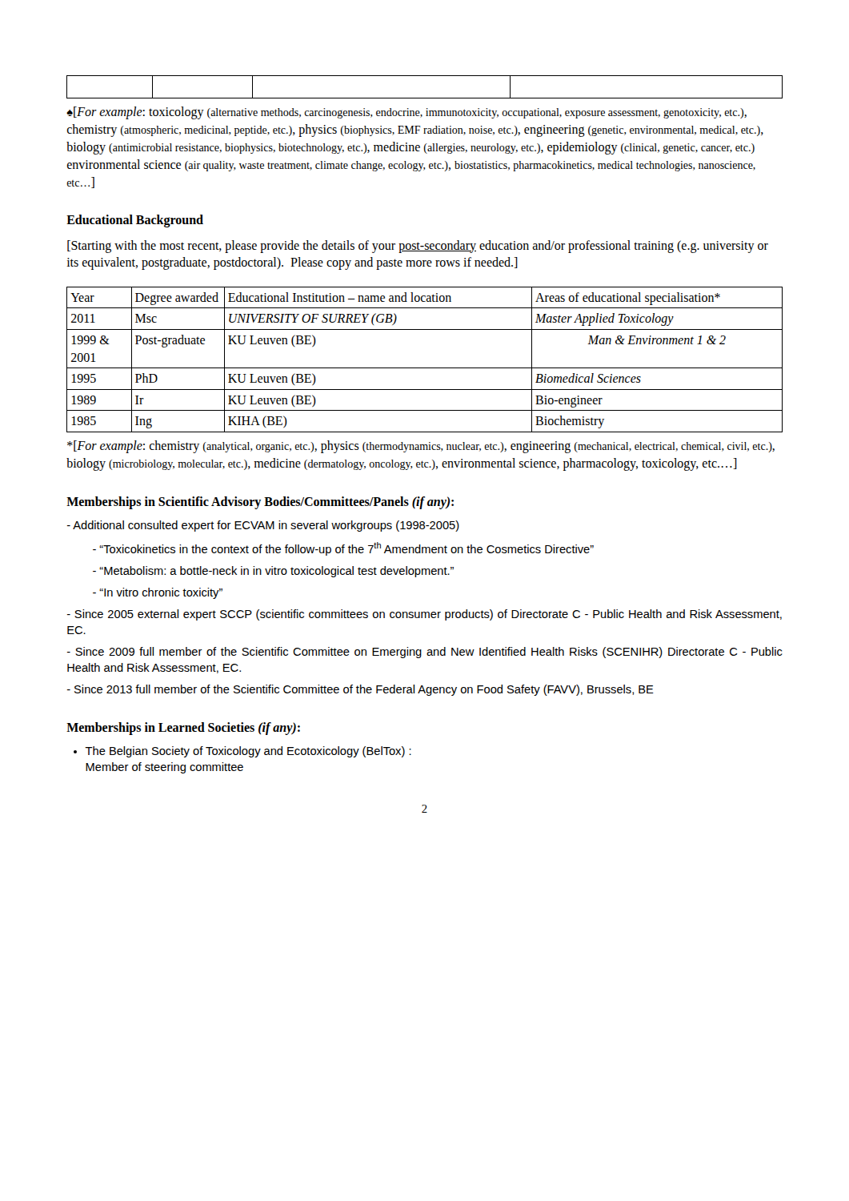♠[For example: toxicology (alternative methods, carcinogenesis, endocrine, immunotoxicity, occupational, exposure assessment, genotoxicity, etc.), chemistry (atmospheric, medicinal, peptide, etc.), physics (biophysics, EMF radiation, noise, etc.), engineering (genetic, environmental, medical, etc.), biology (antimicrobial resistance, biophysics, biotechnology, etc.), medicine (allergies, neurology, etc.), epidemiology (clinical, genetic, cancer, etc.) environmental science (air quality, waste treatment, climate change, ecology, etc.), biostatistics, pharmacokinetics, medical technologies, nanoscience, etc…]
Educational Background
[Starting with the most recent, please provide the details of your post-secondary education and/or professional training (e.g. university or its equivalent, postgraduate, postdoctoral). Please copy and paste more rows if needed.]
| Year | Degree awarded | Educational Institution – name and location | Areas of educational specialisation* |
| 2011 | Msc | UNIVERSITY OF SURREY (GB) | Master Applied Toxicology |
| 1999 & 2001 | Post-graduate | KU Leuven (BE) | Man & Environment 1 & 2 |
| 1995 | PhD | KU Leuven (BE) | Biomedical Sciences |
| 1989 | Ir | KU Leuven (BE) | Bio-engineer |
| 1985 | Ing | KIHA (BE) | Biochemistry |
*[For example: chemistry (analytical, organic, etc.), physics (thermodynamics, nuclear, etc.), engineering (mechanical, electrical, chemical, civil, etc.), biology (microbiology, molecular, etc.), medicine (dermatology, oncology, etc.), environmental science, pharmacology, toxicology, etc.…]
Memberships in Scientific Advisory Bodies/Committees/Panels (if any):
- Additional consulted expert for ECVAM in several workgroups (1998-2005)
- “Toxicokinetics in the context of the follow-up of the 7th Amendment on the Cosmetics Directive”
- “Metabolism: a bottle-neck in in vitro toxicological test development.”
- “In vitro chronic toxicity”
- Since 2005 external expert SCCP (scientific committees on consumer products) of Directorate C - Public Health and Risk Assessment, EC.
- Since 2009 full member of the Scientific Committee on Emerging and New Identified Health Risks (SCENIHR) Directorate C - Public Health and Risk Assessment, EC.
- Since 2013 full member of the Scientific Committee of the Federal Agency on Food Safety (FAVV), Brussels, BE
Memberships in Learned Societies (if any):
The Belgian Society of Toxicology and Ecotoxicology (BelTox) :
Member of steering committee
2